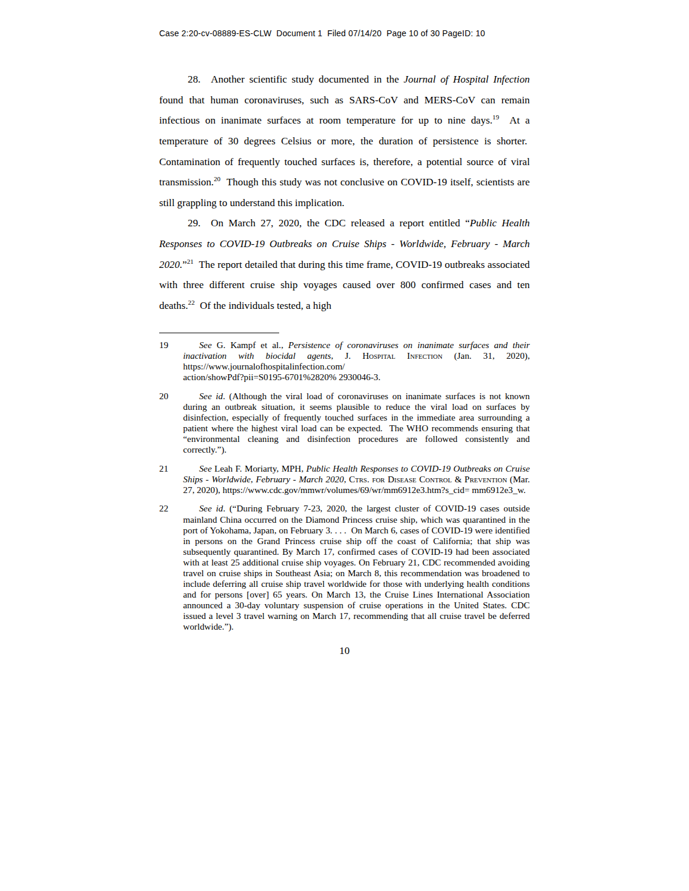Case 2:20-cv-08889-ES-CLW Document 1 Filed 07/14/20 Page 10 of 30 PageID: 10
28. Another scientific study documented in the Journal of Hospital Infection found that human coronaviruses, such as SARS-CoV and MERS-CoV can remain infectious on inanimate surfaces at room temperature for up to nine days.19 At a temperature of 30 degrees Celsius or more, the duration of persistence is shorter. Contamination of frequently touched surfaces is, therefore, a potential source of viral transmission.20 Though this study was not conclusive on COVID-19 itself, scientists are still grappling to understand this implication.
29. On March 27, 2020, the CDC released a report entitled “Public Health Responses to COVID-19 Outbreaks on Cruise Ships - Worldwide, February - March 2020.”21 The report detailed that during this time frame, COVID-19 outbreaks associated with three different cruise ship voyages caused over 800 confirmed cases and ten deaths.22 Of the individuals tested, a high
19
See G. Kampf et al., Persistence of coronaviruses on inanimate surfaces and their inactivation with biocidal agents, J. Hospital Infection (Jan. 31, 2020), https://www.journalofhospitalinfection.com/
action/showPdf?pii=S0195-6701%2820% 2930046-3.
20
See id. (Although the viral load of coronaviruses on inanimate surfaces is not known during an outbreak situation, it seems plausible to reduce the viral load on surfaces by disinfection, especially of frequently touched surfaces in the immediate area surrounding a patient where the highest viral load can be expected. The WHO recommends ensuring that “environmental cleaning and disinfection procedures are followed consistently and correctly.”).
21
See Leah F. Moriarty, MPH, Public Health Responses to COVID-19 Outbreaks on Cruise Ships - Worldwide, February - March 2020, Ctrs. for Disease Control & Prevention (Mar. 27, 2020), https://www.cdc.gov/mmwr/volumes/69/wr/mm6912e3.htm?s_cid= mm6912e3_w.
22
See id. (“During February 7-23, 2020, the largest cluster of COVID-19 cases outside mainland China occurred on the Diamond Princess cruise ship, which was quarantined in the port of Yokohama, Japan, on February 3. . . . On March 6, cases of COVID-19 were identified in persons on the Grand Princess cruise ship off the coast of California; that ship was subsequently quarantined. By March 17, confirmed cases of COVID-19 had been associated with at least 25 additional cruise ship voyages. On February 21, CDC recommended avoiding travel on cruise ships in Southeast Asia; on March 8, this recommendation was broadened to include deferring all cruise ship travel worldwide for those with underlying health conditions and for persons [over] 65 years. On March 13, the Cruise Lines International Association announced a 30-day voluntary suspension of cruise operations in the United States. CDC issued a level 3 travel warning on March 17, recommending that all cruise travel be deferred worldwide.”).
10